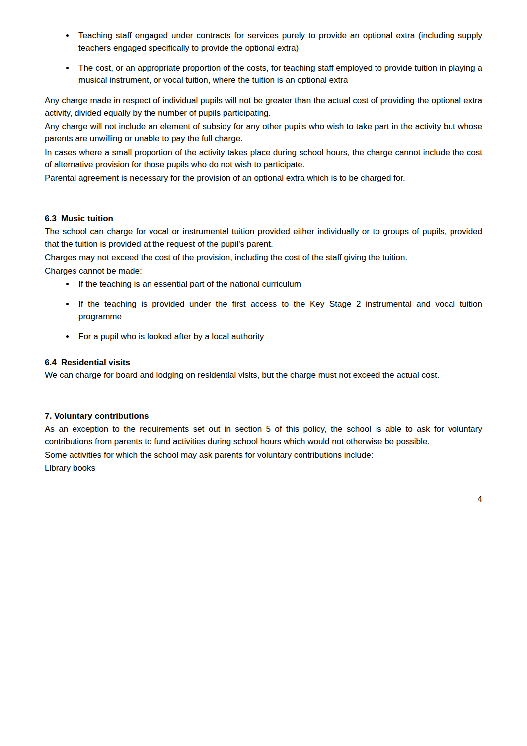Teaching staff engaged under contracts for services purely to provide an optional extra (including supply teachers engaged specifically to provide the optional extra)
The cost, or an appropriate proportion of the costs, for teaching staff employed to provide tuition in playing a musical instrument, or vocal tuition, where the tuition is an optional extra
Any charge made in respect of individual pupils will not be greater than the actual cost of providing the optional extra activity, divided equally by the number of pupils participating.
Any charge will not include an element of subsidy for any other pupils who wish to take part in the activity but whose parents are unwilling or unable to pay the full charge.
In cases where a small proportion of the activity takes place during school hours, the charge cannot include the cost of alternative provision for those pupils who do not wish to participate.
Parental agreement is necessary for the provision of an optional extra which is to be charged for.
6.3 Music tuition
The school can charge for vocal or instrumental tuition provided either individually or to groups of pupils, provided that the tuition is provided at the request of the pupil's parent.
Charges may not exceed the cost of the provision, including the cost of the staff giving the tuition.
Charges cannot be made:
If the teaching is an essential part of the national curriculum
If the teaching is provided under the first access to the Key Stage 2 instrumental and vocal tuition programme
For a pupil who is looked after by a local authority
6.4 Residential visits
We can charge for board and lodging on residential visits, but the charge must not exceed the actual cost.
7. Voluntary contributions
As an exception to the requirements set out in section 5 of this policy, the school is able to ask for voluntary contributions from parents to fund activities during school hours which would not otherwise be possible.
Some activities for which the school may ask parents for voluntary contributions include:
Library books
4